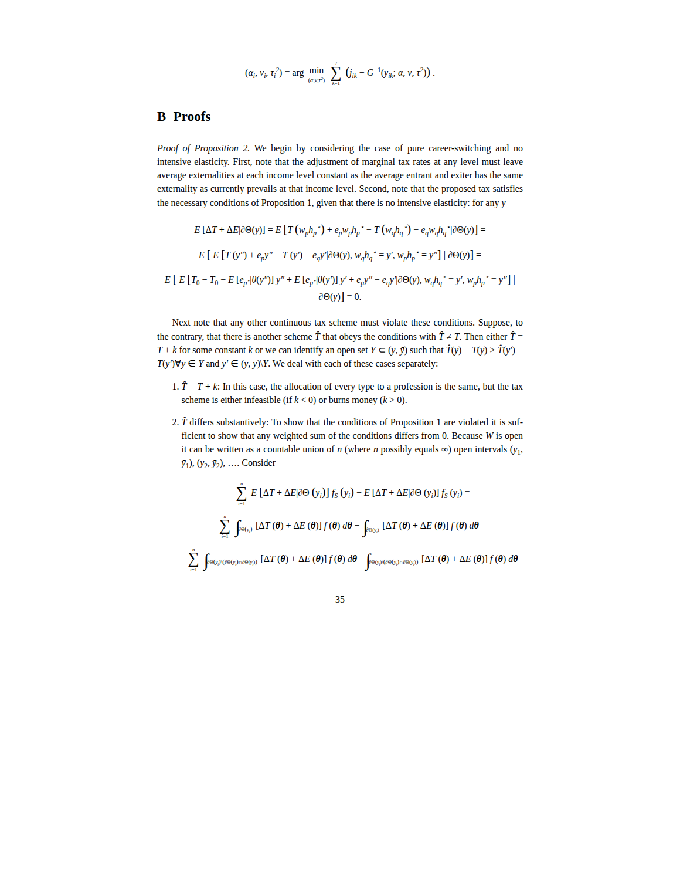(αi, νi, τi2) = arg min(α,ν,τ2) 7∑k=1 (jik − G−1(yik; α, ν, τ2)) .
BProofs
Proof of Proposition 2. We begin by considering the case of pure career-switching and no intensive elasticity. First, note that the adjustment of marginal tax rates at any level must leave average externalities at each income level constant as the average entrant and exiter has the same externality as currently prevails at that income level. Second, note that the proposed tax satisfies the necessary conditions of Proposition 1, given that there is no intensive elasticity: for any y
E [ΔT + ΔE|∂Θ(y)] = E [T (wphp⋆) + epwphp⋆ − T (wqhq⋆) − eqwqhq⋆|∂Θ(y)] =
E [ E [T (y″) + epy″ − T (y′) − eqy′|∂Θ(y), wqhq⋆ = y′, wphp⋆ = y″] | ∂Θ(y)] =
E [ E [T0 − T0 − E [ep⋆|θ(y″)] y″ + E [ep⋆|θ(y′)] y′ + epy″ − eqy′|∂Θ(y), wqhq⋆ = y′, wphp⋆ = y″] | ∂Θ(y)] = 0.
Next note that any other continuous tax scheme must violate these conditions. Suppose, to the contrary, that there is another scheme T̂ that obeys the conditions with T̂ ≠ T. Then either T̂ = T + k for some constant k or we can identify an open set Y ⊂ (y, ȳ) such that T̂(y) − T(y) > T̂(y′) − T(y′)∀y ∈ Y and y′ ∈ (y, ȳ)\Y. We deal with each of these cases separately:
T̂ = T + k: In this case, the allocation of every type to a profession is the same, but the tax scheme is either infeasible (if k < 0) or burns money (k > 0).
T̂ differs substantively: To show that the conditions of Proposition 1 are violated it is suf- ficient to show that any weighted sum of the conditions differs from 0. Because W is open it can be written as a countable union of n (where n possibly equals ∞) open intervals (y1, ȳ1), (y2, ȳ2), …. Consider
n∑i=1 E [ΔT + ΔE|∂Θ (yi)] fS (yi) − E [ΔT + ΔE|∂Θ (ȳi)] fS (ȳi) =
n∑i=1 ∫∂Θ(yi) [ΔT (θ) + ΔE (θ)] f (θ) dθ − ∫∂Θ(ȳi) [ΔT (θ) + ΔE (θ)] f (θ) dθ =
n∑i=1 ∫∂Θ(yi)\(∂Θ(yi)∩∂Θ(ȳi)) [ΔT (θ) + ΔE (θ)] f (θ) dθ− ∫∂Θ(ȳi)\(∂Θ(yi)∩∂Θ(ȳi)) [ΔT (θ) + ΔE (θ)] f (θ) dθ
35